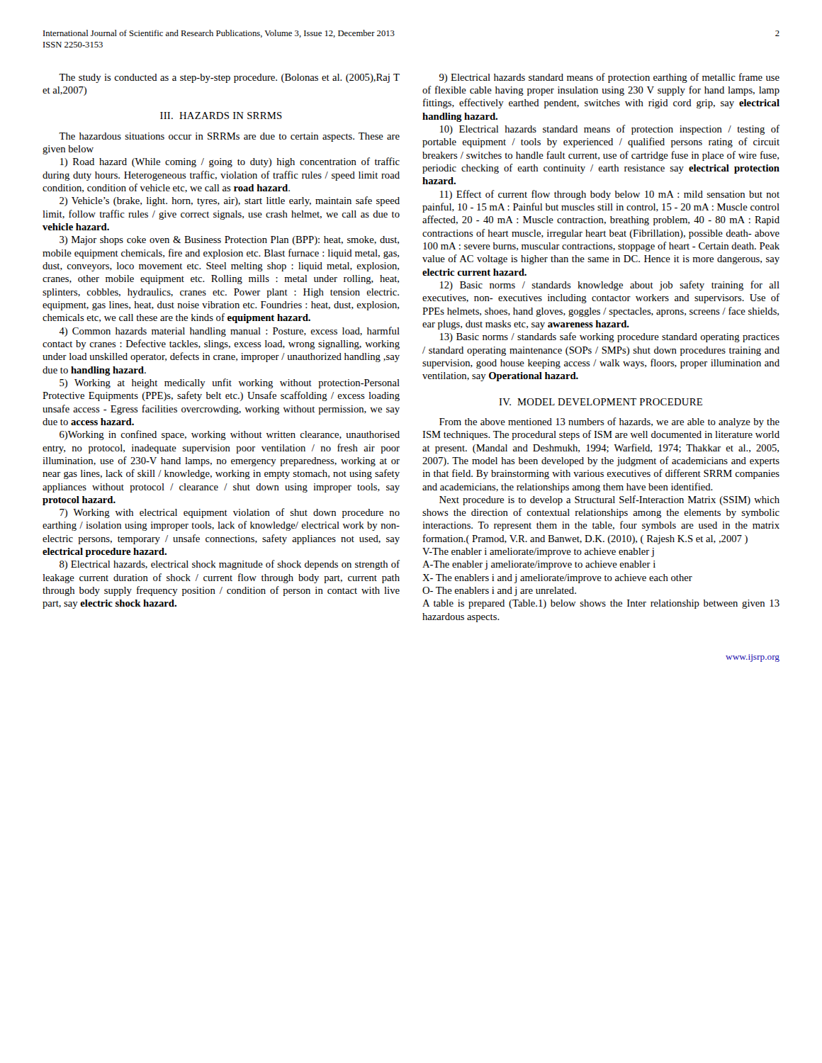International Journal of Scientific and Research Publications, Volume 3, Issue 12, December 2013 ISSN 2250-3153 2
The study is conducted as a step-by-step procedure. (Bolonas et al. (2005),Raj T et al,2007)
III. Hazards in SRRMs
The hazardous situations occur in SRRMs are due to certain aspects. These are given below
1) Road hazard (While coming / going to duty) high concentration of traffic during duty hours. Heterogeneous traffic, violation of traffic rules / speed limit road condition, condition of vehicle etc, we call as road hazard.
2) Vehicle’s (brake, light. horn, tyres, air), start little early, maintain safe speed limit, follow traffic rules / give correct signals, use crash helmet, we call as due to vehicle hazard.
3) Major shops coke oven & Business Protection Plan (BPP): heat, smoke, dust, mobile equipment chemicals, fire and explosion etc. Blast furnace : liquid metal, gas, dust, conveyors, loco movement etc. Steel melting shop : liquid metal, explosion, cranes, other mobile equipment etc. Rolling mills : metal under rolling, heat, splinters, cobbles, hydraulics, cranes etc. Power plant : High tension electric. equipment, gas lines, heat, dust noise vibration etc. Foundries : heat, dust, explosion, chemicals etc, we call these are the kinds of equipment hazard.
4) Common hazards material handling manual : Posture, excess load, harmful contact by cranes : Defective tackles, slings, excess load, wrong signalling, working under load unskilled operator, defects in crane, improper / unauthorized handling ,say due to handling hazard.
5) Working at height medically unfit working without protection-Personal Protective Equipments (PPE)s, safety belt etc.) Unsafe scaffolding / excess loading unsafe access - Egress facilities overcrowding, working without permission, we say due to access hazard.
6)Working in confined space, working without written clearance, unauthorised entry, no protocol, inadequate supervision poor ventilation / no fresh air poor illumination, use of 230-V hand lamps, no emergency preparedness, working at or near gas lines, lack of skill / knowledge, working in empty stomach, not using safety appliances without protocol / clearance / shut down using improper tools, say protocol hazard.
7) Working with electrical equipment violation of shut down procedure no earthing / isolation using improper tools, lack of knowledge/ electrical work by non-electric persons, temporary / unsafe connections, safety appliances not used, say electrical procedure hazard.
8) Electrical hazards, electrical shock magnitude of shock depends on strength of leakage current duration of shock / current flow through body part, current path through body supply frequency position / condition of person in contact with live part, say electric shock hazard.
9) Electrical hazards standard means of protection earthing of metallic frame use of flexible cable having proper insulation using 230 V supply for hand lamps, lamp fittings, effectively earthed pendent, switches with rigid cord grip, say electrical handling hazard.
10) Electrical hazards standard means of protection inspection / testing of portable equipment / tools by experienced / qualified persons rating of circuit breakers / switches to handle fault current, use of cartridge fuse in place of wire fuse, periodic checking of earth continuity / earth resistance say electrical protection hazard.
11) Effect of current flow through body below 10 mA : mild sensation but not painful, 10 - 15 mA : Painful but muscles still in control, 15 - 20 mA : Muscle control affected, 20 - 40 mA : Muscle contraction, breathing problem, 40 - 80 mA : Rapid contractions of heart muscle, irregular heart beat (Fibrillation), possible death- above 100 mA : severe burns, muscular contractions, stoppage of heart - Certain death. Peak value of AC voltage is higher than the same in DC. Hence it is more dangerous, say electric current hazard.
12) Basic norms / standards knowledge about job safety training for all executives, non- executives including contactor workers and supervisors. Use of PPEs helmets, shoes, hand gloves, goggles / spectacles, aprons, screens / face shields, ear plugs, dust masks etc, say awareness hazard.
13) Basic norms / standards safe working procedure standard operating practices / standard operating maintenance (SOPs / SMPs) shut down procedures training and supervision, good house keeping access / walk ways, floors, proper illumination and ventilation, say Operational hazard.
IV. Model Development Procedure
From the above mentioned 13 numbers of hazards, we are able to analyze by the ISM techniques. The procedural steps of ISM are well documented in literature world at present. (Mandal and Deshmukh, 1994; Warfield, 1974; Thakkar et al., 2005, 2007). The model has been developed by the judgment of academicians and experts in that field. By brainstorming with various executives of different SRRM companies and academicians, the relationships among them have been identified.
Next procedure is to develop a Structural Self-Interaction Matrix (SSIM) which shows the direction of contextual relationships among the elements by symbolic interactions. To represent them in the table, four symbols are used in the matrix formation.( Pramod, V.R. and Banwet, D.K. (2010), ( Rajesh K.S et al, ,2007 )
V-The enabler i ameliorate/improve to achieve enabler j
A-The enabler j ameliorate/improve to achieve enabler i
X- The enablers i and j ameliorate/improve to achieve each other
O- The enablers i and j are unrelated.
A table is prepared (Table.1) below shows the Inter relationship between given 13 hazardous aspects.
www.ijsrp.org